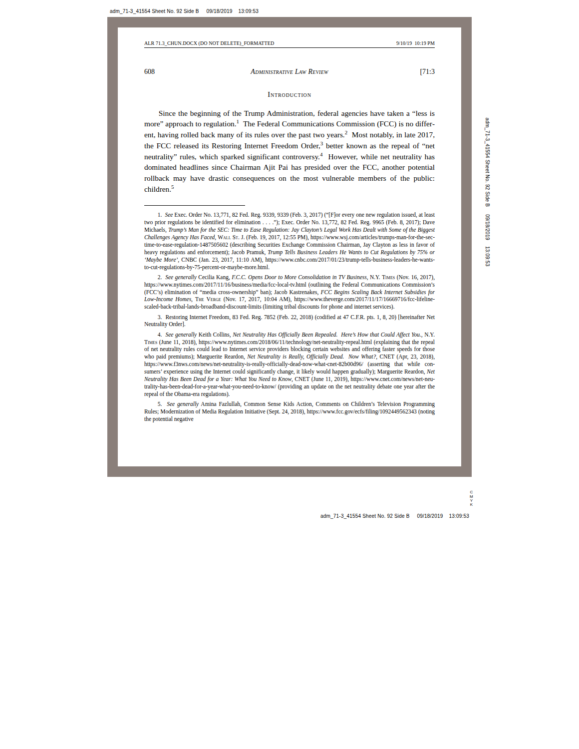adm_71-3_41554 Sheet No. 92 Side B 09/18/2019 13:09:53
adm_71-3_41554 Sheet No. 92 Side B 09/18/2019 13:09:53
ALR 71.3_CHUN.DOCX (DO NOT DELETE)_FORMATTED 9/10/19 10:19 PM
608
Administrative Law Review
[71:3
Introduction
Since the beginning of the Trump Administration, federal agencies have taken a “less is more” approach to regulation.1 The Federal Communications Commission (FCC) is no different, having rolled back many of its rules over the past two years.2 Most notably, in late 2017, the FCC released its Restoring Internet Freedom Order,3 better known as the repeal of “net neutrality” rules, which sparked significant controversy.4 However, while net neutrality has dominated headlines since Chairman Ajit Pai has presided over the FCC, another potential rollback may have drastic consequences on the most vulnerable members of the public: children.5
See Exec. Order No. 13,771, 82 Fed. Reg. 9339, 9339 (Feb. 3, 2017) (“[F]or every one new regulation issued, at least two prior regulations be identified for elimination . . . .”); Exec. Order No. 13,772, 82 Fed. Reg. 9965 (Feb. 8, 2017); Dave Michaels, Trump’s Man for the SEC: Time to Ease Regulation: Jay Clayton’s Legal Work Has Dealt with Some of the Biggest Challenges Agency Has Faced, Wall St. J. (Feb. 19, 2017, 12:55 PM), https://www.wsj.com/articles/trumps-man-for-the-sec-time-to-ease-regulation-1487505602 (describing Securities Exchange Commission Chairman, Jay Clayton as less in favor of heavy regulations and enforcement); Jacob Pramuk, Trump Tells Business Leaders He Wants to Cut Regulations by 75% or ‘Maybe More’, CNBC (Jan. 23, 2017, 11:10 AM), https://www.cnbc.com/2017/01/23/trump-tells-business-leaders-he-wants-to-cut-regulations-by-75-percent-or-maybe-more.html.
See generally Cecilia Kang, F.C.C. Opens Door to More Consolidation in TV Business, N.Y. Times (Nov. 16, 2017), https://www.nytimes.com/2017/11/16/business/media/fcc-local-tv.html (outlining the Federal Communications Commission’s (FCC’s) elimination of “media cross-ownership” ban); Jacob Kastrenakes, FCC Begins Scaling Back Internet Subsidies for Low-Income Homes, The Verge (Nov. 17, 2017, 10:04 AM), https://www.theverge.com/2017/11/17/16669716/fcc-lifeline-scaled-back-tribal-lands-broadband-discount-limits (limiting tribal discounts for phone and internet services).
Restoring Internet Freedom, 83 Fed. Reg. 7852 (Feb. 22, 2018) (codified at 47 C.F.R. pts. 1, 8, 20) [hereinafter Net Neutrality Order].
See generally Keith Collins, Net Neutrality Has Officially Been Repealed. Here’s How that Could Affect You., N.Y. Times (June 11, 2018), https://www.nytimes.com/2018/06/11/technology/net-neutrality-repeal.html (explaining that the repeal of net neutrality rules could lead to Internet service providers blocking certain websites and offering faster speeds for those who paid premiums); Marguerite Reardon, Net Neutrality is Really, Officially Dead. Now What?, CNET (Apr, 23, 2018), https://www.f3nws.com/news/net-neutrality-is-really-officially-dead-now-what-cnet-82b00d96/ (asserting that while consumers’ experience using the Internet could significantly change, it likely would happen gradually); Marguerite Reardon, Net Neutrality Has Been Dead for a Year: What You Need to Know, CNET (June 11, 2019), https://www.cnet.com/news/net-neutrality-has-been-dead-for-a-year-what-you-need-to-know/ (providing an update on the net neutrality debate one year after the repeal of the Obama-era regulations).
See generally Amina Fazlullah, Common Sense Kids Action, Comments on Children’s Television Programming Rules; Modernization of Media Regulation Initiative (Sept. 24, 2018), https://www.fcc.gov/ecfs/filing/1092449562343 (noting the potential negative
adm_71-3_41554 Sheet No. 92 Side B 09/18/2019 13:09:53
CMYK